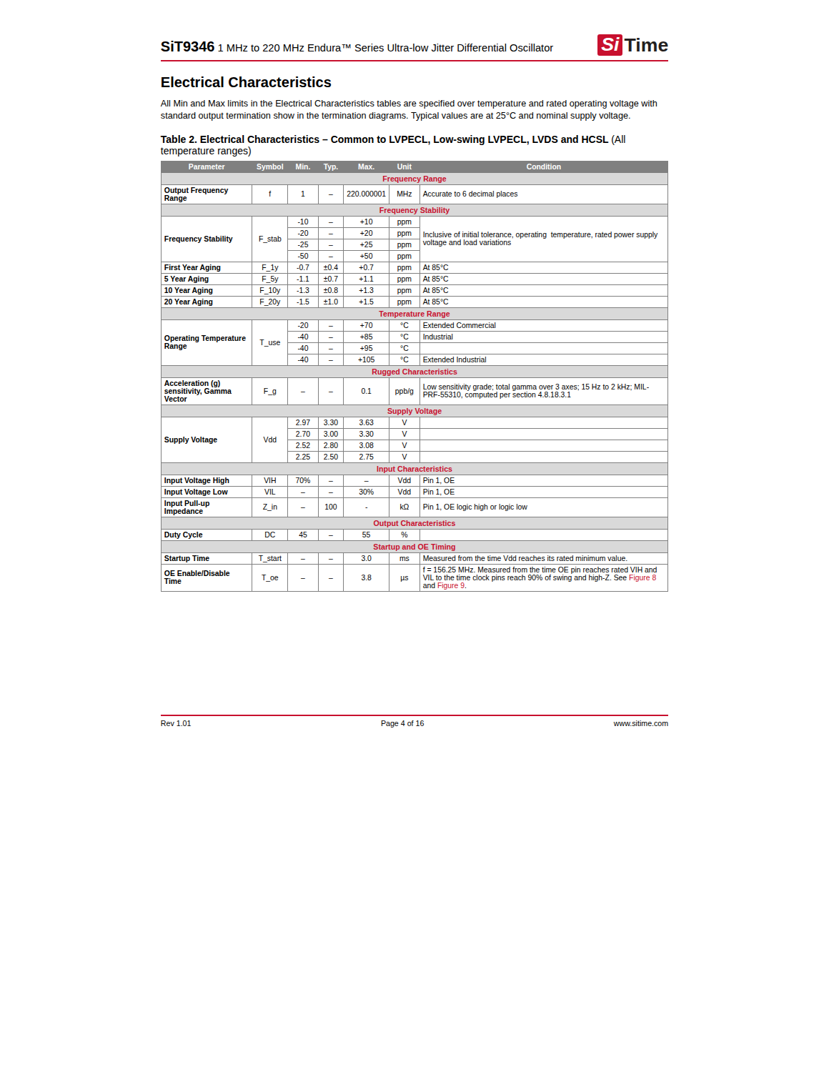SiT9346 1 MHz to 220 MHz Endura™ Series Ultra-low Jitter Differential Oscillator
Si Time
Electrical Characteristics
All Min and Max limits in the Electrical Characteristics tables are specified over temperature and rated operating voltage with standard output termination show in the termination diagrams. Typical values are at 25°C and nominal supply voltage.
Table 2. Electrical Characteristics – Common to LVPECL, Low-swing LVPECL, LVDS and HCSL (All temperature ranges)
| Parameter | Symbol | Min. | Typ. | Max. | Unit | Condition |
| --- | --- | --- | --- | --- | --- | --- |
| Frequency Range |
| Output Frequency Range | f | 1 | – | 220.000001 | MHz | Accurate to 6 decimal places |
| Frequency Stability |
| Frequency Stability | F_stab | -10 | – | +10 | ppm | Inclusive of initial tolerance, operating temperature, rated power supply voltage and load variations |
| -20 | – | +20 | ppm |
| -25 | – | +25 | ppm |
| -50 | – | +50 | ppm |
| First Year Aging | F_1y | -0.7 | ±0.4 | +0.7 | ppm | At 85°C |
| 5 Year Aging | F_5y | -1.1 | ±0.7 | +1.1 | ppm | At 85°C |
| 10 Year Aging | F_10y | -1.3 | ±0.8 | +1.3 | ppm | At 85°C |
| 20 Year Aging | F_20y | -1.5 | ±1.0 | +1.5 | ppm | At 85°C |
| Temperature Range |
| Operating Temperature Range | T_use | -20 | – | +70 | °C | Extended Commercial |
| -40 | – | +85 | °C | Industrial |
| -40 | – | +95 | °C | |
| -40 | – | +105 | °C | Extended Industrial |
| Rugged Characteristics |
| Acceleration (g) sensitivity, Gamma Vector | F_g | – | – | 0.1 | ppb/g | Low sensitivity grade; total gamma over 3 axes; 15 Hz to 2 kHz; MIL-PRF-55310, computed per section 4.8.18.3.1 |
| Supply Voltage |
| Supply Voltage | Vdd | 2.97 | 3.30 | 3.63 | V | |
| 2.70 | 3.00 | 3.30 | V | |
| 2.52 | 2.80 | 3.08 | V | |
| 2.25 | 2.50 | 2.75 | V | |
| Input Characteristics |
| Input Voltage High | VIH | 70% | – | – | Vdd | Pin 1, OE |
| Input Voltage Low | VIL | – | – | 30% | Vdd | Pin 1, OE |
| Input Pull-up Impedance | Z_in | – | 100 | - | kΩ | Pin 1, OE logic high or logic low |
| Output Characteristics |
| Duty Cycle | DC | 45 | – | 55 | % | |
| Startup and OE Timing |
| Startup Time | T_start | – | – | 3.0 | ms | Measured from the time Vdd reaches its rated minimum value. |
| OE Enable/Disable Time | T_oe | – | – | 3.8 | µs | f = 156.25 MHz. Measured from the time OE pin reaches rated VIH and VIL to the time clock pins reach 90% of swing and high-Z. See Figure 8 and Figure 9 . |
Rev 1.01 Page 4 of 16 www.sitime.com